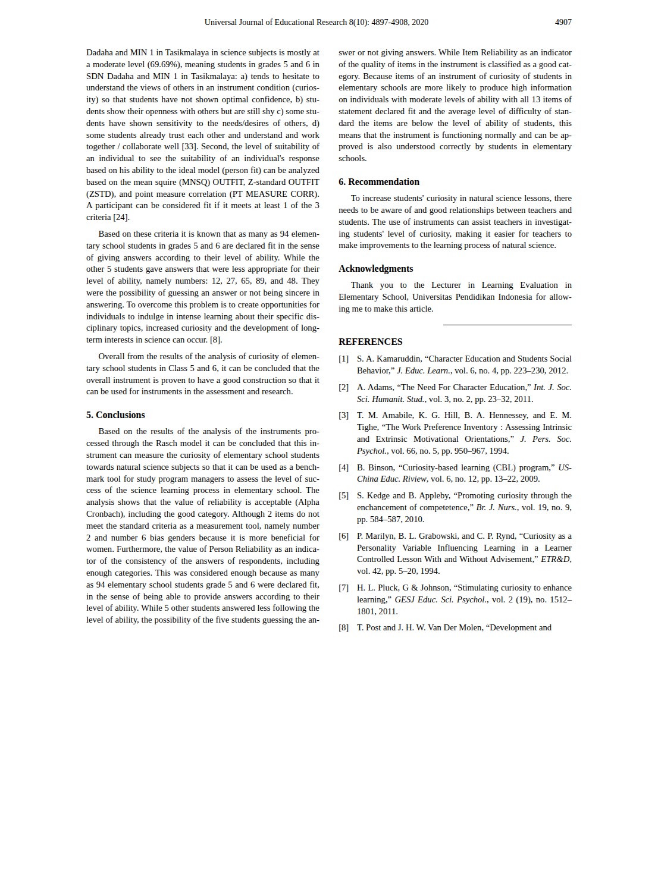Universal Journal of Educational Research 8(10): 4897-4908, 2020
4907
Dadaha and MIN 1 in Tasikmalaya in science subjects is mostly at a moderate level (69.69%), meaning students in grades 5 and 6 in SDN Dadaha and MIN 1 in Tasikmalaya: a) tends to hesitate to understand the views of others in an instrument condition (curiosity) so that students have not shown optimal confidence, b) students show their openness with others but are still shy c) some students have shown sensitivity to the needs/desires of others, d) some students already trust each other and understand and work together / collaborate well [33]. Second, the level of suitability of an individual to see the suitability of an individual's response based on his ability to the ideal model (person fit) can be analyzed based on the mean squire (MNSQ) OUTFIT, Z-standard OUTFIT (ZSTD), and point measure correlation (PT MEASURE CORR). A participant can be considered fit if it meets at least 1 of the 3 criteria [24].
Based on these criteria it is known that as many as 94 elementary school students in grades 5 and 6 are declared fit in the sense of giving answers according to their level of ability. While the other 5 students gave answers that were less appropriate for their level of ability, namely numbers: 12, 27, 65, 89, and 48. They were the possibility of guessing an answer or not being sincere in answering. To overcome this problem is to create opportunities for individuals to indulge in intense learning about their specific disciplinary topics, increased curiosity and the development of long-term interests in science can occur. [8].
Overall from the results of the analysis of curiosity of elementary school students in Class 5 and 6, it can be concluded that the overall instrument is proven to have a good construction so that it can be used for instruments in the assessment and research.
5. Conclusions
Based on the results of the analysis of the instruments processed through the Rasch model it can be concluded that this instrument can measure the curiosity of elementary school students towards natural science subjects so that it can be used as a benchmark tool for study program managers to assess the level of success of the science learning process in elementary school. The analysis shows that the value of reliability is acceptable (Alpha Cronbach), including the good category. Although 2 items do not meet the standard criteria as a measurement tool, namely number 2 and number 6 bias genders because it is more beneficial for women. Furthermore, the value of Person Reliability as an indicator of the consistency of the answers of respondents, including enough categories. This was considered enough because as many as 94 elementary school students grade 5 and 6 were declared fit, in the sense of being able to provide answers according to their level of ability. While 5 other students answered less following the level of ability, the possibility of the five students guessing the answer or not giving answers. While Item Reliability as an indicator of the quality of items in the instrument is classified as a good category. Because items of an instrument of curiosity of students in elementary schools are more likely to produce high information on individuals with moderate levels of ability with all 13 items of statement declared fit and the average level of difficulty of standard the items are below the level of ability of students, this means that the instrument is functioning normally and can be approved is also understood correctly by students in elementary schools.
6. Recommendation
To increase students' curiosity in natural science lessons, there needs to be aware of and good relationships between teachers and students. The use of instruments can assist teachers in investigating students' level of curiosity, making it easier for teachers to make improvements to the learning process of natural science.
Acknowledgments
Thank you to the Lecturer in Learning Evaluation in Elementary School, Universitas Pendidikan Indonesia for allowing me to make this article.
REFERENCES
[1] S. A. Kamaruddin, “Character Education and Students Social Behavior,” J. Educ. Learn., vol. 6, no. 4, pp. 223–230, 2012.
[2] A. Adams, “The Need For Character Education,” Int. J. Soc. Sci. Humanit. Stud., vol. 3, no. 2, pp. 23–32, 2011.
[3] T. M. Amabile, K. G. Hill, B. A. Hennessey, and E. M. Tighe, “The Work Preference Inventory : Assessing Intrinsic and Extrinsic Motivational Orientations,” J. Pers. Soc. Psychol., vol. 66, no. 5, pp. 950–967, 1994.
[4] B. Binson, “Curiosity-based learning (CBL) program,” US-China Educ. Riview, vol. 6, no. 12, pp. 13–22, 2009.
[5] S. Kedge and B. Appleby, “Promoting curiosity through the enchancement of competetence,” Br. J. Nurs., vol. 19, no. 9, pp. 584–587, 2010.
[6] P. Marilyn, B. L. Grabowski, and C. P. Rynd, “Curiosity as a Personality Variable Influencing Learning in a Learner Controlled Lesson With and Without Advisement,” ETR&D, vol. 42, pp. 5–20, 1994.
[7] H. L. Pluck, G & Johnson, “Stimulating curiosity to enhance learning,” GESJ Educ. Sci. Psychol., vol. 2 (19), no. 1512–1801, 2011.
[8] T. Post and J. H. W. Van Der Molen, “Development and